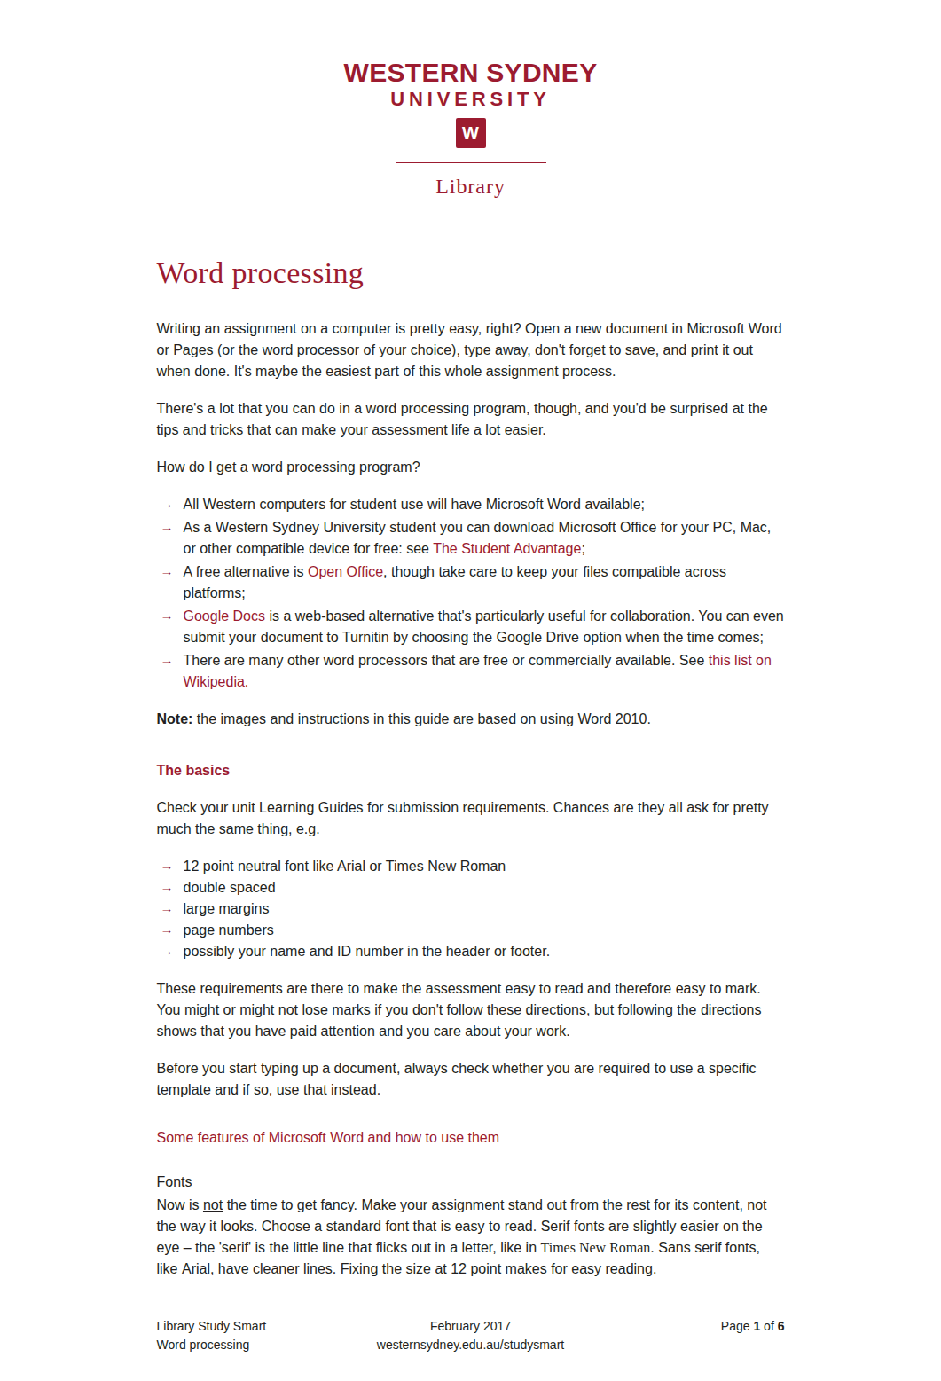WESTERN SYDNEY
UNIVERSITY
W
Library
Word processing
Writing an assignment on a computer is pretty easy, right? Open a new document in Microsoft Word or Pages (or the word processor of your choice), type away, don't forget to save, and print it out when done. It's maybe the easiest part of this whole assignment process.
There's a lot that you can do in a word processing program, though, and you'd be surprised at the tips and tricks that can make your assessment life a lot easier.
How do I get a word processing program?
All Western computers for student use will have Microsoft Word available;
As a Western Sydney University student you can download Microsoft Office for your PC, Mac, or other compatible device for free: see The Student Advantage;
A free alternative is Open Office, though take care to keep your files compatible across platforms;
Google Docs is a web-based alternative that's particularly useful for collaboration. You can even submit your document to Turnitin by choosing the Google Drive option when the time comes;
There are many other word processors that are free or commercially available. See this list on Wikipedia.
Note: the images and instructions in this guide are based on using Word 2010.
The basics
Check your unit Learning Guides for submission requirements. Chances are they all ask for pretty much the same thing, e.g.
12 point neutral font like Arial or Times New Roman
double spaced
large margins
page numbers
possibly your name and ID number in the header or footer.
These requirements are there to make the assessment easy to read and therefore easy to mark. You might or might not lose marks if you don't follow these directions, but following the directions shows that you have paid attention and you care about your work.
Before you start typing up a document, always check whether you are required to use a specific template and if so, use that instead.
Some features of Microsoft Word and how to use them
Fonts
Now is not the time to get fancy. Make your assignment stand out from the rest for its content, not the way it looks. Choose a standard font that is easy to read. Serif fonts are slightly easier on the eye – the 'serif' is the little line that flicks out in a letter, like in Times New Roman. Sans serif fonts, like Arial, have cleaner lines. Fixing the size at 12 point makes for easy reading.
Library Study Smart Word processing
February 2017 westernsydney.edu.au/studysmart
Page 1 of 6